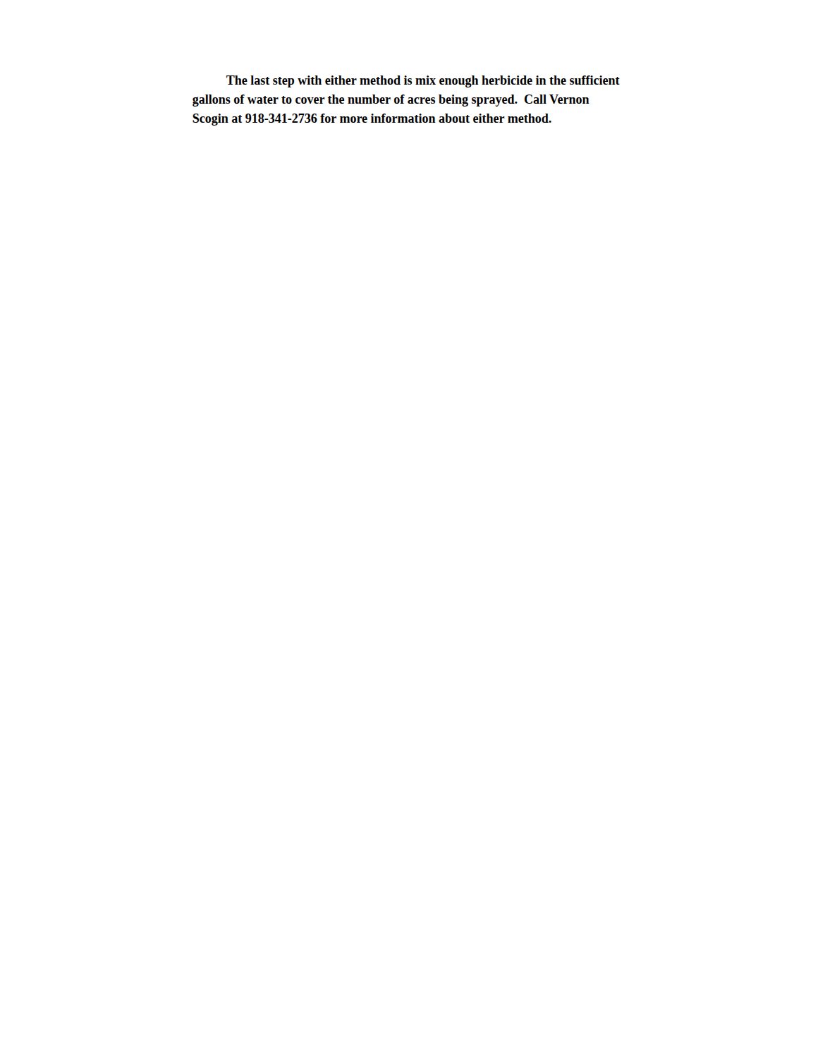The last step with either method is mix enough herbicide in the sufficient gallons of water to cover the number of acres being sprayed. Call Vernon Scogin at 918-341-2736 for more information about either method.